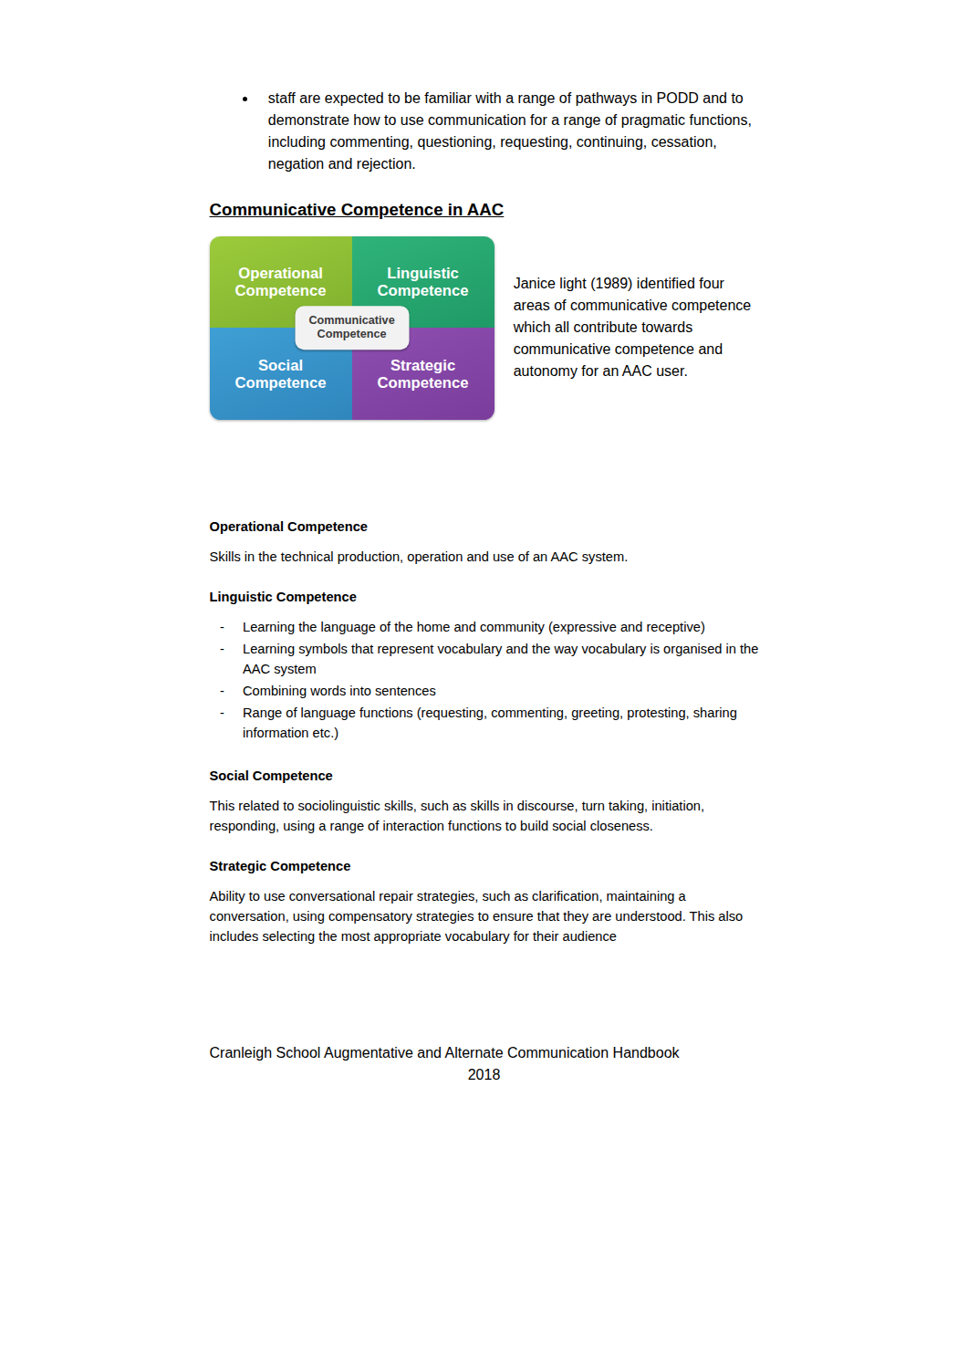staff are expected to be familiar with a range of pathways in PODD and to demonstrate how to use communication for a range of pragmatic functions, including commenting, questioning, requesting, continuing, cessation, negation and rejection.
Communicative Competence in AAC
Operational
Competence
Linguistic
Competence
Social
Competence
Strategic
Competence
Communicative
Competence
Janice light (1989) identified four areas of communicative competence which all contribute towards communicative competence and autonomy for an AAC user.
Operational Competence
Skills in the technical production, operation and use of an AAC system.
Linguistic Competence
Learning the language of the home and community (expressive and receptive)
Learning symbols that represent vocabulary and the way vocabulary is organised in the AAC system
Combining words into sentences
Range of language functions (requesting, commenting, greeting, protesting, sharing information etc.)
Social Competence
This related to sociolinguistic skills, such as skills in discourse, turn taking, initiation, responding, using a range of interaction functions to build social closeness.
Strategic Competence
Ability to use conversational repair strategies, such as clarification, maintaining a conversation, using compensatory strategies to ensure that they are understood. This also includes selecting the most appropriate vocabulary for their audience
Cranleigh School Augmentative and Alternate Communication Handbook
2018